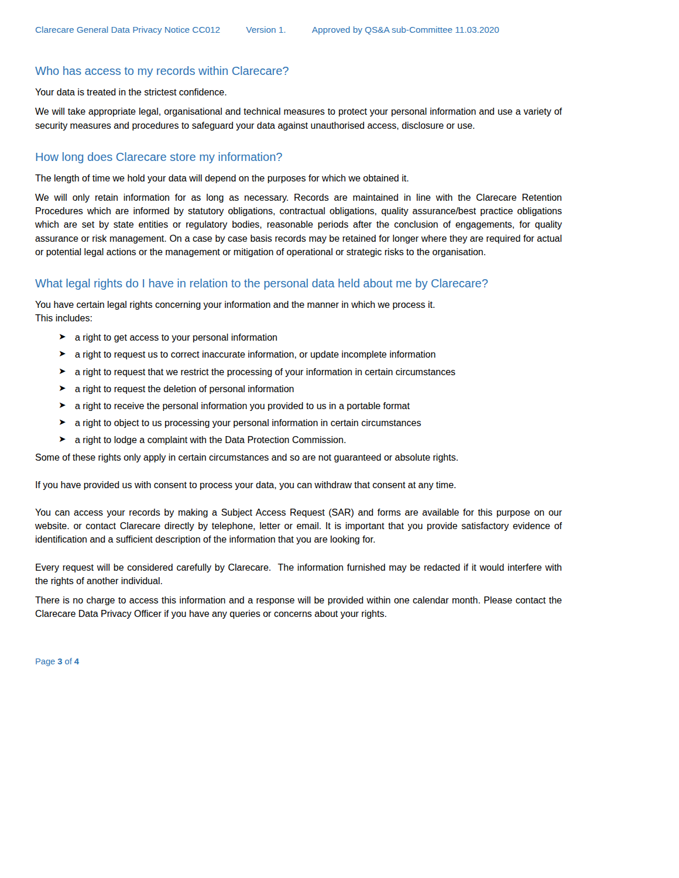Clarecare General Data Privacy Notice CC012 Version 1. Approved by QS&A sub-Committee 11.03.2020
Who has access to my records within Clarecare?
Your data is treated in the strictest confidence.
We will take appropriate legal, organisational and technical measures to protect your personal information and use a variety of security measures and procedures to safeguard your data against unauthorised access, disclosure or use.
How long does Clarecare store my information?
The length of time we hold your data will depend on the purposes for which we obtained it.
We will only retain information for as long as necessary. Records are maintained in line with the Clarecare Retention Procedures which are informed by statutory obligations, contractual obligations, quality assurance/best practice obligations which are set by state entities or regulatory bodies, reasonable periods after the conclusion of engagements, for quality assurance or risk management. On a case by case basis records may be retained for longer where they are required for actual or potential legal actions or the management or mitigation of operational or strategic risks to the organisation.
What legal rights do I have in relation to the personal data held about me by Clarecare?
You have certain legal rights concerning your information and the manner in which we process it.
This includes:
a right to get access to your personal information
a right to request us to correct inaccurate information, or update incomplete information
a right to request that we restrict the processing of your information in certain circumstances
a right to request the deletion of personal information
a right to receive the personal information you provided to us in a portable format
a right to object to us processing your personal information in certain circumstances
a right to lodge a complaint with the Data Protection Commission.
Some of these rights only apply in certain circumstances and so are not guaranteed or absolute rights.
If you have provided us with consent to process your data, you can withdraw that consent at any time.
You can access your records by making a Subject Access Request (SAR) and forms are available for this purpose on our website. or contact Clarecare directly by telephone, letter or email. It is important that you provide satisfactory evidence of identification and a sufficient description of the information that you are looking for.
Every request will be considered carefully by Clarecare. The information furnished may be redacted if it would interfere with the rights of another individual.
There is no charge to access this information and a response will be provided within one calendar month. Please contact the Clarecare Data Privacy Officer if you have any queries or concerns about your rights.
Page 3 of 4